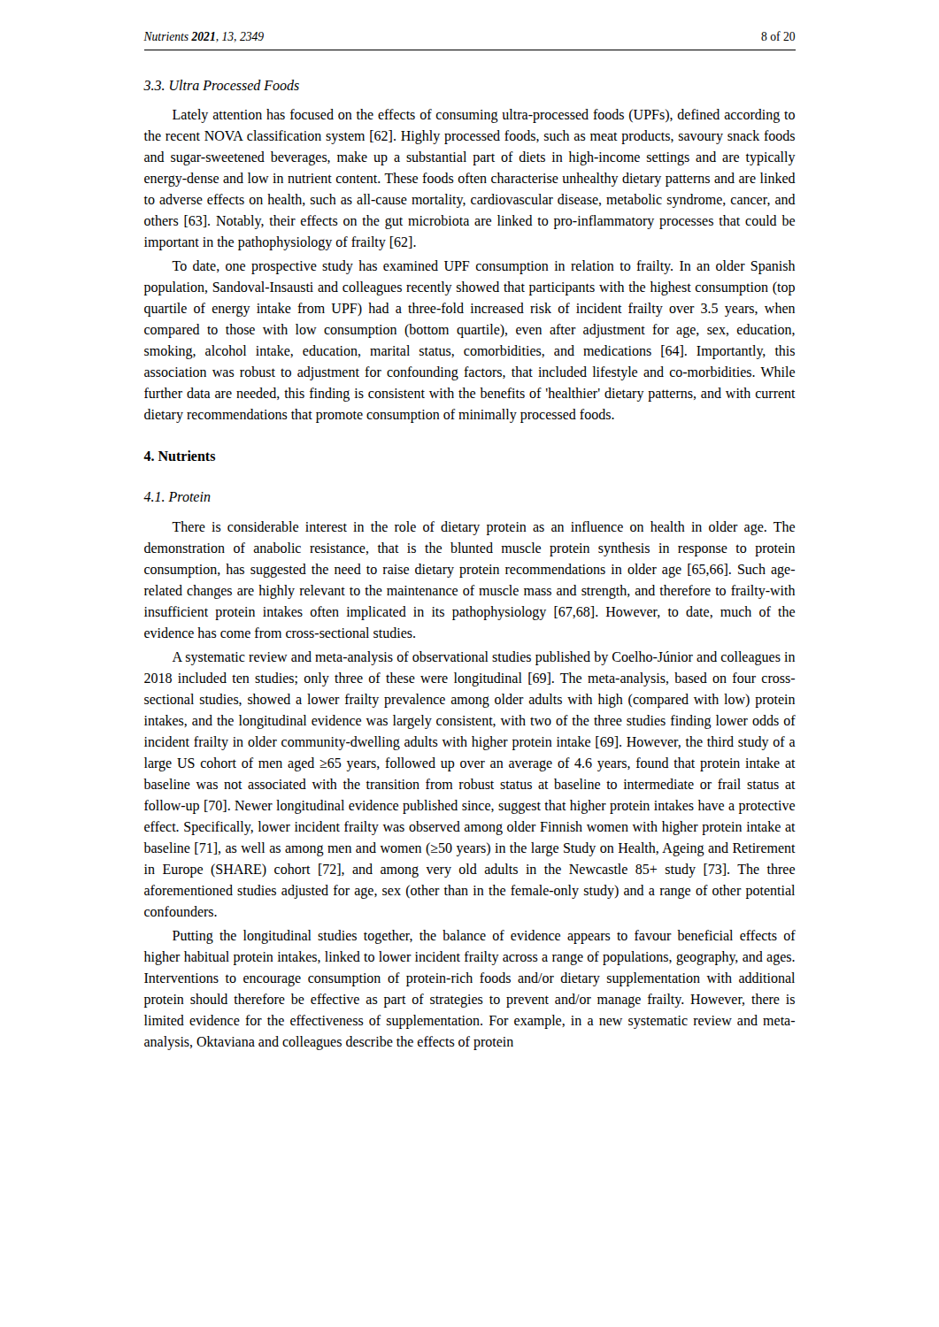Nutrients 2021, 13, 2349 8 of 20
3.3. Ultra Processed Foods
Lately attention has focused on the effects of consuming ultra-processed foods (UPFs), defined according to the recent NOVA classification system [62]. Highly processed foods, such as meat products, savoury snack foods and sugar-sweetened beverages, make up a substantial part of diets in high-income settings and are typically energy-dense and low in nutrient content. These foods often characterise unhealthy dietary patterns and are linked to adverse effects on health, such as all-cause mortality, cardiovascular disease, metabolic syndrome, cancer, and others [63]. Notably, their effects on the gut microbiota are linked to pro-inflammatory processes that could be important in the pathophysiology of frailty [62].
To date, one prospective study has examined UPF consumption in relation to frailty. In an older Spanish population, Sandoval-Insausti and colleagues recently showed that participants with the highest consumption (top quartile of energy intake from UPF) had a three-fold increased risk of incident frailty over 3.5 years, when compared to those with low consumption (bottom quartile), even after adjustment for age, sex, education, smoking, alcohol intake, education, marital status, comorbidities, and medications [64]. Importantly, this association was robust to adjustment for confounding factors, that included lifestyle and co-morbidities. While further data are needed, this finding is consistent with the benefits of 'healthier' dietary patterns, and with current dietary recommendations that promote consumption of minimally processed foods.
4. Nutrients
4.1. Protein
There is considerable interest in the role of dietary protein as an influence on health in older age. The demonstration of anabolic resistance, that is the blunted muscle protein synthesis in response to protein consumption, has suggested the need to raise dietary protein recommendations in older age [65,66]. Such age-related changes are highly relevant to the maintenance of muscle mass and strength, and therefore to frailty-with insufficient protein intakes often implicated in its pathophysiology [67,68]. However, to date, much of the evidence has come from cross-sectional studies.
A systematic review and meta-analysis of observational studies published by Coelho-Júnior and colleagues in 2018 included ten studies; only three of these were longitudinal [69]. The meta-analysis, based on four cross-sectional studies, showed a lower frailty prevalence among older adults with high (compared with low) protein intakes, and the longitudinal evidence was largely consistent, with two of the three studies finding lower odds of incident frailty in older community-dwelling adults with higher protein intake [69]. However, the third study of a large US cohort of men aged ≥65 years, followed up over an average of 4.6 years, found that protein intake at baseline was not associated with the transition from robust status at baseline to intermediate or frail status at follow-up [70]. Newer longitudinal evidence published since, suggest that higher protein intakes have a protective effect. Specifically, lower incident frailty was observed among older Finnish women with higher protein intake at baseline [71], as well as among men and women (≥50 years) in the large Study on Health, Ageing and Retirement in Europe (SHARE) cohort [72], and among very old adults in the Newcastle 85+ study [73]. The three aforementioned studies adjusted for age, sex (other than in the female-only study) and a range of other potential confounders.
Putting the longitudinal studies together, the balance of evidence appears to favour beneficial effects of higher habitual protein intakes, linked to lower incident frailty across a range of populations, geography, and ages. Interventions to encourage consumption of protein-rich foods and/or dietary supplementation with additional protein should therefore be effective as part of strategies to prevent and/or manage frailty. However, there is limited evidence for the effectiveness of supplementation. For example, in a new systematic review and meta-analysis, Oktaviana and colleagues describe the effects of protein